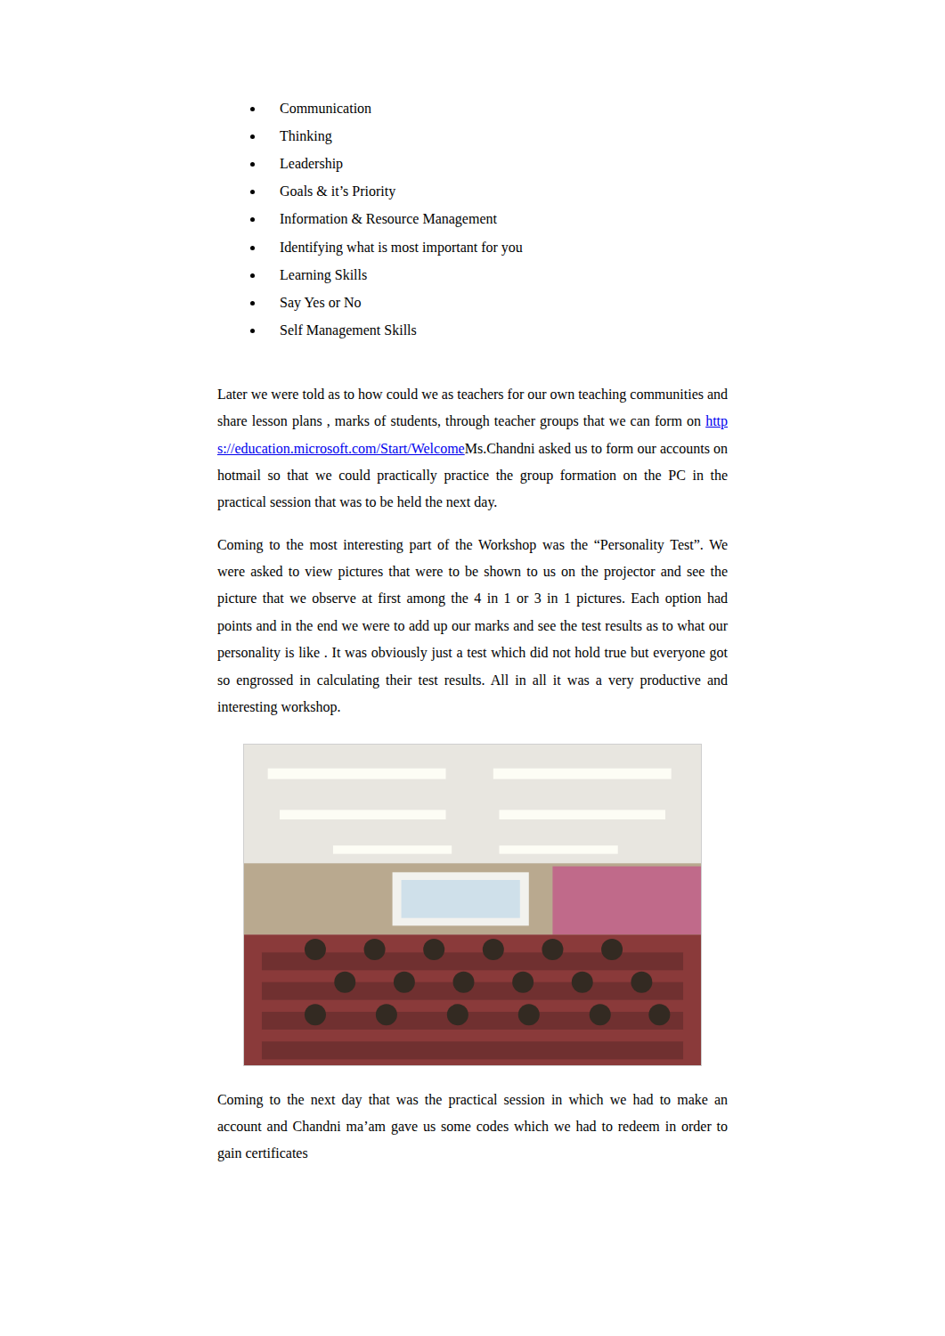Communication
Thinking
Leadership
Goals & it’s Priority
Information & Resource Management
Identifying what is most important for you
Learning Skills
Say Yes or No
Self Management Skills
Later we were told as to how could we as teachers for our own teaching communities and share lesson plans , marks of students, through teacher groups that we can form on https://education.microsoft.com/Start/Welcome Ms.Chandni asked us to form our accounts on hotmail so that we could practically practice the group formation on the PC in the practical session that was to be held the next day.
Coming to the most interesting part of the Workshop was the “Personality Test”. We were asked to view pictures that were to be shown to us on the projector and see the picture that we observe at first among the 4 in 1 or 3 in 1 pictures. Each option had points and in the end we were to add up our marks and see the test results as to what our personality is like . It was obviously just a test which did not hold true but everyone got so engrossed in calculating their test results. All in all it was a very productive and interesting workshop.
Coming to the next day that was the practical session in which we had to make an account and Chandni ma’am gave us some codes which we had to redeem in order to gain certificates